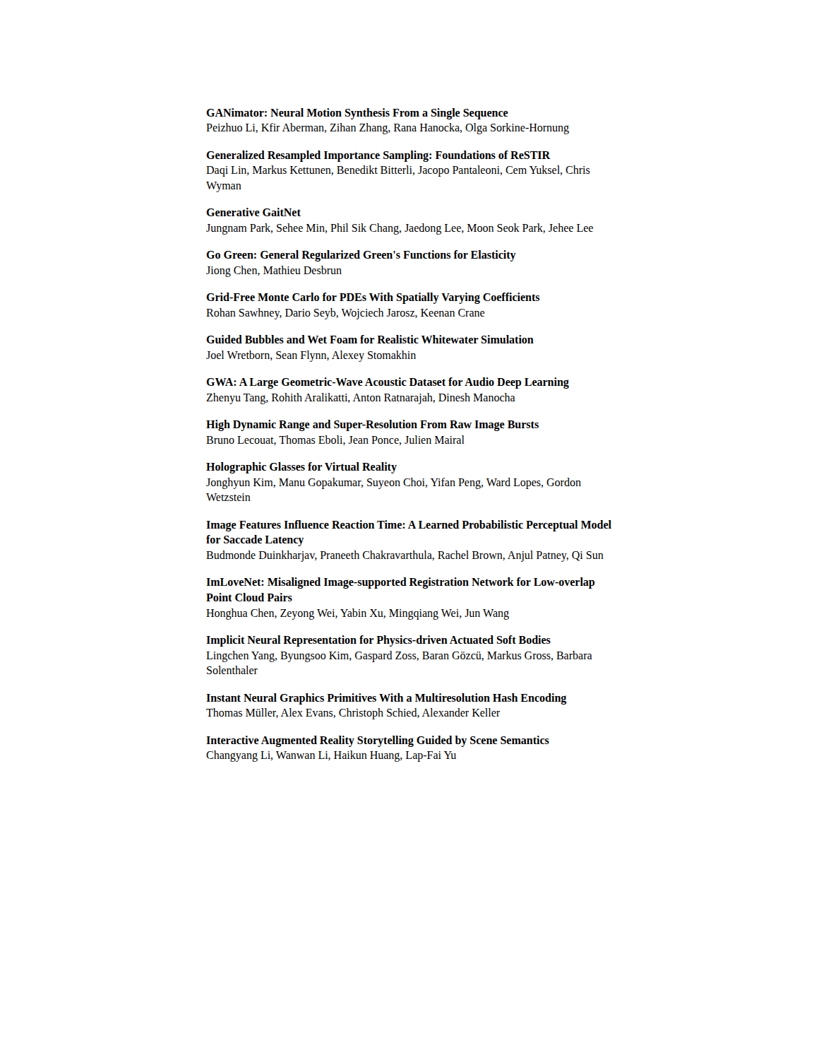GANimator: Neural Motion Synthesis From a Single Sequence
Peizhuo Li, Kfir Aberman, Zihan Zhang, Rana Hanocka, Olga Sorkine-Hornung
Generalized Resampled Importance Sampling: Foundations of ReSTIR
Daqi Lin, Markus Kettunen, Benedikt Bitterli, Jacopo Pantaleoni, Cem Yuksel, Chris Wyman
Generative GaitNet
Jungnam Park, Sehee Min, Phil Sik Chang, Jaedong Lee, Moon Seok Park, Jehee Lee
Go Green: General Regularized Green's Functions for Elasticity
Jiong Chen, Mathieu Desbrun
Grid-Free Monte Carlo for PDEs With Spatially Varying Coefficients
Rohan Sawhney, Dario Seyb, Wojciech Jarosz, Keenan Crane
Guided Bubbles and Wet Foam for Realistic Whitewater Simulation
Joel Wretborn, Sean Flynn, Alexey Stomakhin
GWA: A Large Geometric-Wave Acoustic Dataset for Audio Deep Learning
Zhenyu Tang, Rohith Aralikatti, Anton Ratnarajah, Dinesh Manocha
High Dynamic Range and Super-Resolution From Raw Image Bursts
Bruno Lecouat, Thomas Eboli, Jean Ponce, Julien Mairal
Holographic Glasses for Virtual Reality
Jonghyun Kim, Manu Gopakumar, Suyeon Choi, Yifan Peng, Ward Lopes, Gordon Wetzstein
Image Features Influence Reaction Time: A Learned Probabilistic Perceptual Model for Saccade Latency
Budmonde Duinkharjav, Praneeth Chakravarthula, Rachel Brown, Anjul Patney, Qi Sun
ImLoveNet: Misaligned Image-supported Registration Network for Low-overlap Point Cloud Pairs
Honghua Chen, Zeyong Wei, Yabin Xu, Mingqiang Wei, Jun Wang
Implicit Neural Representation for Physics-driven Actuated Soft Bodies
Lingchen Yang, Byungsoo Kim, Gaspard Zoss, Baran Gözcü, Markus Gross, Barbara Solenthaler
Instant Neural Graphics Primitives With a Multiresolution Hash Encoding
Thomas Müller, Alex Evans, Christoph Schied, Alexander Keller
Interactive Augmented Reality Storytelling Guided by Scene Semantics
Changyang Li, Wanwan Li, Haikun Huang, Lap-Fai Yu